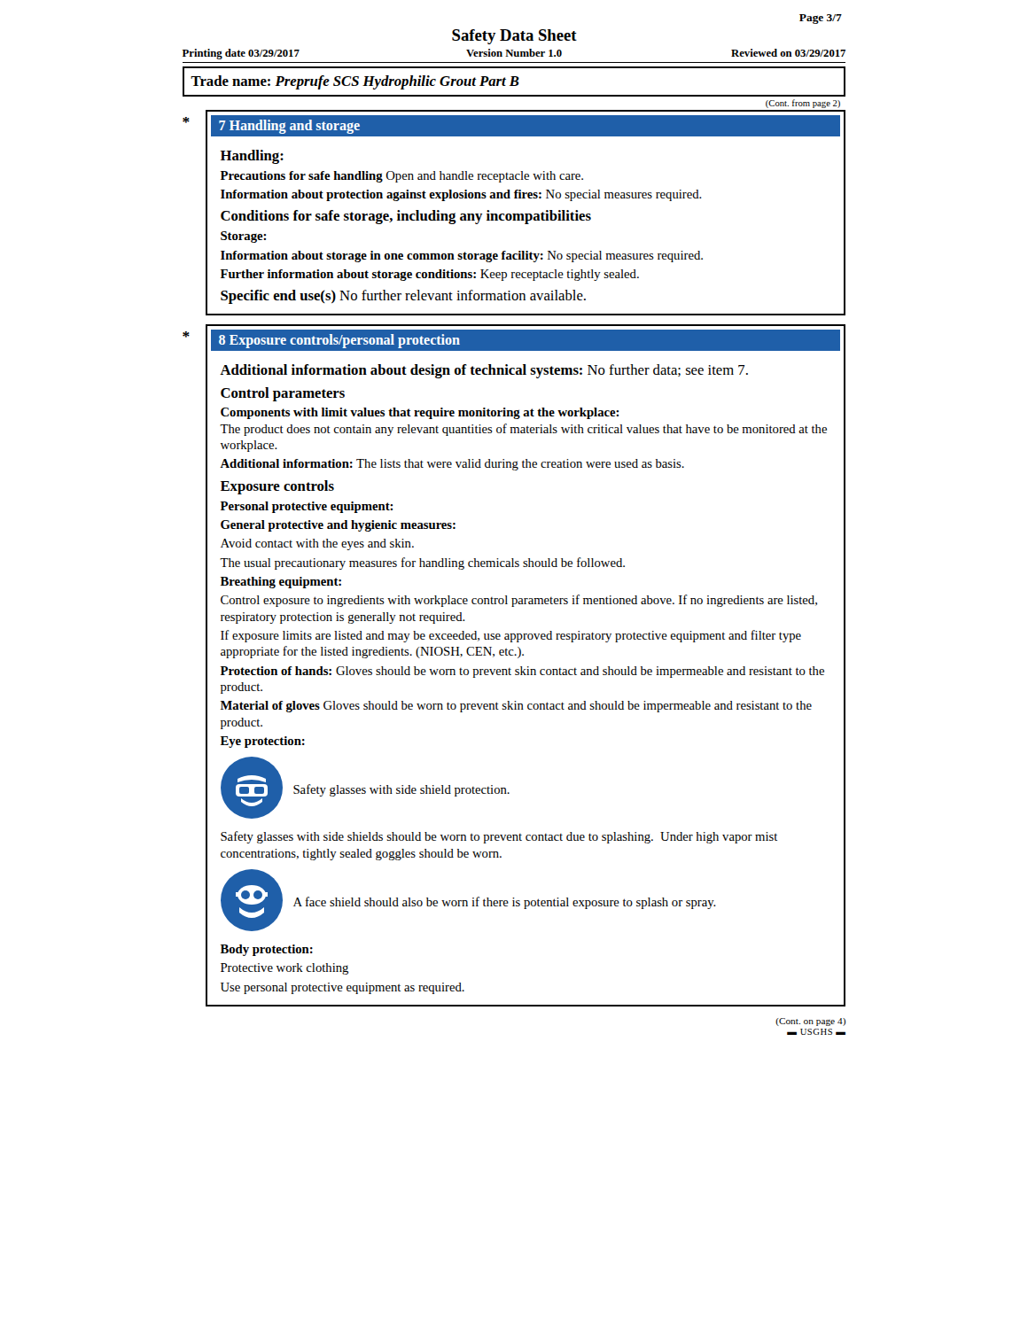Page 3/7
Safety Data Sheet
Printing date 03/29/2017
Version Number 1.0
Reviewed on 03/29/2017
Trade name: Preprufe SCS Hydrophilic Grout Part B
(Cont. from page 2)
*
7 Handling and storage
Handling:
Precautions for safe handling Open and handle receptacle with care.
Information about protection against explosions and fires: No special measures required.
Conditions for safe storage, including any incompatibilities
Storage:
Information about storage in one common storage facility: No special measures required.
Further information about storage conditions: Keep receptacle tightly sealed.
Specific end use(s) No further relevant information available.
*
8 Exposure controls/personal protection
Additional information about design of technical systems: No further data; see item 7.
Control parameters
Components with limit values that require monitoring at the workplace:
The product does not contain any relevant quantities of materials with critical values that have to be monitored at the workplace.
Additional information: The lists that were valid during the creation were used as basis.
Exposure controls
Personal protective equipment:
General protective and hygienic measures:
Avoid contact with the eyes and skin.
The usual precautionary measures for handling chemicals should be followed.
Breathing equipment:
Control exposure to ingredients with workplace control parameters if mentioned above. If no ingredients are listed, respiratory protection is generally not required.
If exposure limits are listed and may be exceeded, use approved respiratory protective equipment and filter type appropriate for the listed ingredients. (NIOSH, CEN, etc.).
Protection of hands: Gloves should be worn to prevent skin contact and should be impermeable and resistant to the product.
Material of gloves Gloves should be worn to prevent skin contact and should be impermeable and resistant to the product.
Eye protection:
Safety glasses with side shield protection.
Safety glasses with side shields should be worn to prevent contact due to splashing. Under high vapor mist concentrations, tightly sealed goggles should be worn.
A face shield should also be worn if there is potential exposure to splash or spray.
Body protection:
Protective work clothing
Use personal protective equipment as required.
(Cont. on page 4)
USGHS